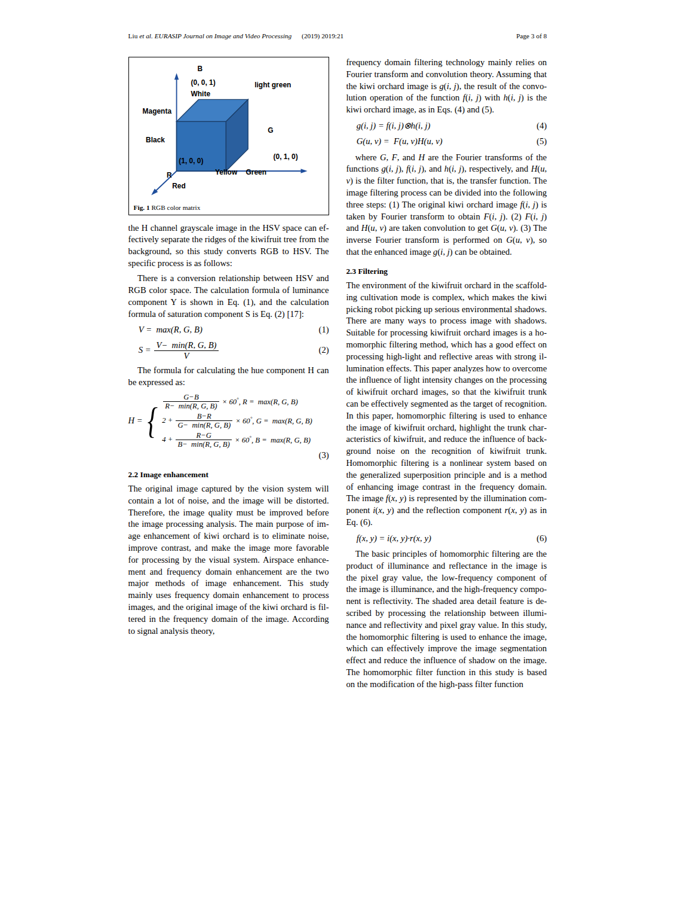Liu et al. EURASIP Journal on Image and Video Processing (2019) 2019:21
Page 3 of 8
B (0, 0, 1) White light green Magenta Black G (0, 1, 0) Green (1, 0, 0) Yellow R Red
Fig. 1 RGB color matrix
the H channel grayscale image in the HSV space can effectively separate the ridges of the kiwifruit tree from the background, so this study converts RGB to HSV. The specific process is as follows:
There is a conversion relationship between HSV and RGB color space. The calculation formula of luminance component Y is shown in Eq. (1), and the calculation formula of saturation component S is Eq. (2) [17]:
V = max(R, G, B)
(1)
S = V− min(R, G, B) V
(2)
The formula for calculating the hue component H can be expressed as:
H = {
G−B R− min(R, G, B) × 60°, R = max(R, G, B)
2 + B−R G− min(R, G, B) × 60°, G = max(R, G, B)
4 + R−G B− min(R, G, B) × 60°, B = max(R, G, B)
(3)
2.2 Image enhancement
The original image captured by the vision system will contain a lot of noise, and the image will be distorted. Therefore, the image quality must be improved before the image processing analysis. The main purpose of image enhancement of kiwi orchard is to eliminate noise, improve contrast, and make the image more favorable for processing by the visual system. Airspace enhancement and frequency domain enhancement are the two major methods of image enhancement. This study mainly uses frequency domain enhancement to process images, and the original image of the kiwi orchard is filtered in the frequency domain of the image. According to signal analysis theory,
frequency domain filtering technology mainly relies on Fourier transform and convolution theory. Assuming that the kiwi orchard image is g(i, j), the result of the convolution operation of the function f(i, j) with h(i, j) is the kiwi orchard image, as in Eqs. (4) and (5).
g(i, j) = f(i, j)⊗h(i, j)
(4)
G(u, v) = F(u, v)H(u, v)
(5)
where G, F, and H are the Fourier transforms of the functions g(i, j), f(i, j), and h(i, j), respectively, and H(u, v) is the filter function, that is, the transfer function. The image filtering process can be divided into the following three steps: (1) The original kiwi orchard image f(i, j) is taken by Fourier transform to obtain F(i, j). (2) F(i, j) and H(u, v) are taken convolution to get G(u, v). (3) The inverse Fourier transform is performed on G(u, v), so that the enhanced image g(i, j) can be obtained.
2.3 Filtering
The environment of the kiwifruit orchard in the scaffolding cultivation mode is complex, which makes the kiwi picking robot picking up serious environmental shadows. There are many ways to process image with shadows. Suitable for processing kiwifruit orchard images is a homomorphic filtering method, which has a good effect on processing high-light and reflective areas with strong illumination effects. This paper analyzes how to overcome the influence of light intensity changes on the processing of kiwifruit orchard images, so that the kiwifruit trunk can be effectively segmented as the target of recognition. In this paper, homomorphic filtering is used to enhance the image of kiwifruit orchard, highlight the trunk characteristics of kiwifruit, and reduce the influence of background noise on the recognition of kiwifruit trunk. Homomorphic filtering is a nonlinear system based on the generalized superposition principle and is a method of enhancing image contrast in the frequency domain. The image f(x, y) is represented by the illumination component i(x, y) and the reflection component r(x, y) as in Eq. (6).
f(x, y) = i(x, y)·r(x, y)
(6)
The basic principles of homomorphic filtering are the product of illuminance and reflectance in the image is the pixel gray value, the low-frequency component of the image is illuminance, and the high-frequency component is reflectivity. The shaded area detail feature is described by processing the relationship between illuminance and reflectivity and pixel gray value. In this study, the homomorphic filtering is used to enhance the image, which can effectively improve the image segmentation effect and reduce the influence of shadow on the image. The homomorphic filter function in this study is based on the modification of the high-pass filter function